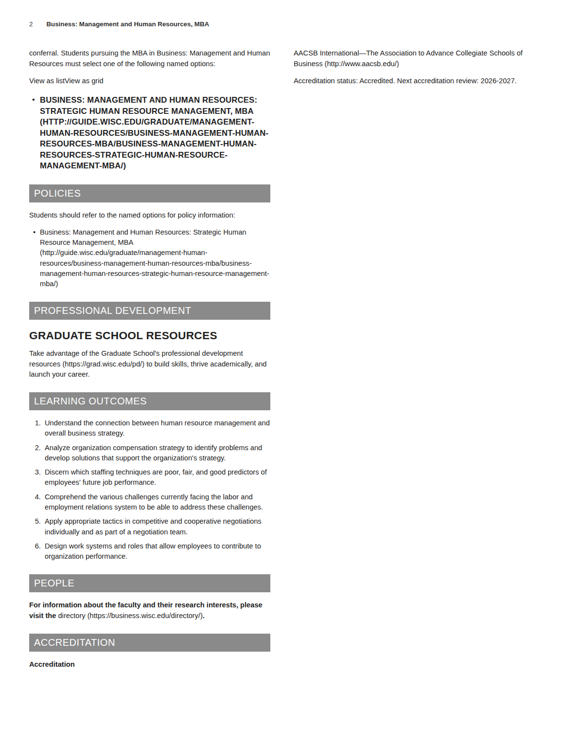2 Business: Management and Human Resources, MBA
conferral. Students pursuing the MBA in Business: Management and Human Resources must select one of the following named options:
View as listView as grid
Business: Management and Human Resources: Strategic Human Resource Management, MBA (http://guide.wisc.edu/graduate/management-human-resources/business-management-human-resources-mba/business-management-human-resources-strategic-human-resource-management-mba/)
Policies
Students should refer to the named options for policy information:
Business: Management and Human Resources: Strategic Human Resource Management, MBA (http://guide.wisc.edu/graduate/management-human-resources/business-management-human-resources-mba/business-management-human-resources-strategic-human-resource-management-mba/)
Professional Development
Graduate School Resources
Take advantage of the Graduate School's professional development resources (https://grad.wisc.edu/pd/) to build skills, thrive academically, and launch your career.
Learning Outcomes
Understand the connection between human resource management and overall business strategy.
Analyze organization compensation strategy to identify problems and develop solutions that support the organization's strategy.
Discern which staffing techniques are poor, fair, and good predictors of employees' future job performance.
Comprehend the various challenges currently facing the labor and employment relations system to be able to address these challenges.
Apply appropriate tactics in competitive and cooperative negotiations individually and as part of a negotiation team.
Design work systems and roles that allow employees to contribute to organization performance.
People
For information about the faculty and their research interests, please visit the directory (https://business.wisc.edu/directory/).
Accreditation
Accreditation
AACSB International—The Association to Advance Collegiate Schools of Business (http://www.aacsb.edu/)
Accreditation status: Accredited. Next accreditation review: 2026-2027.